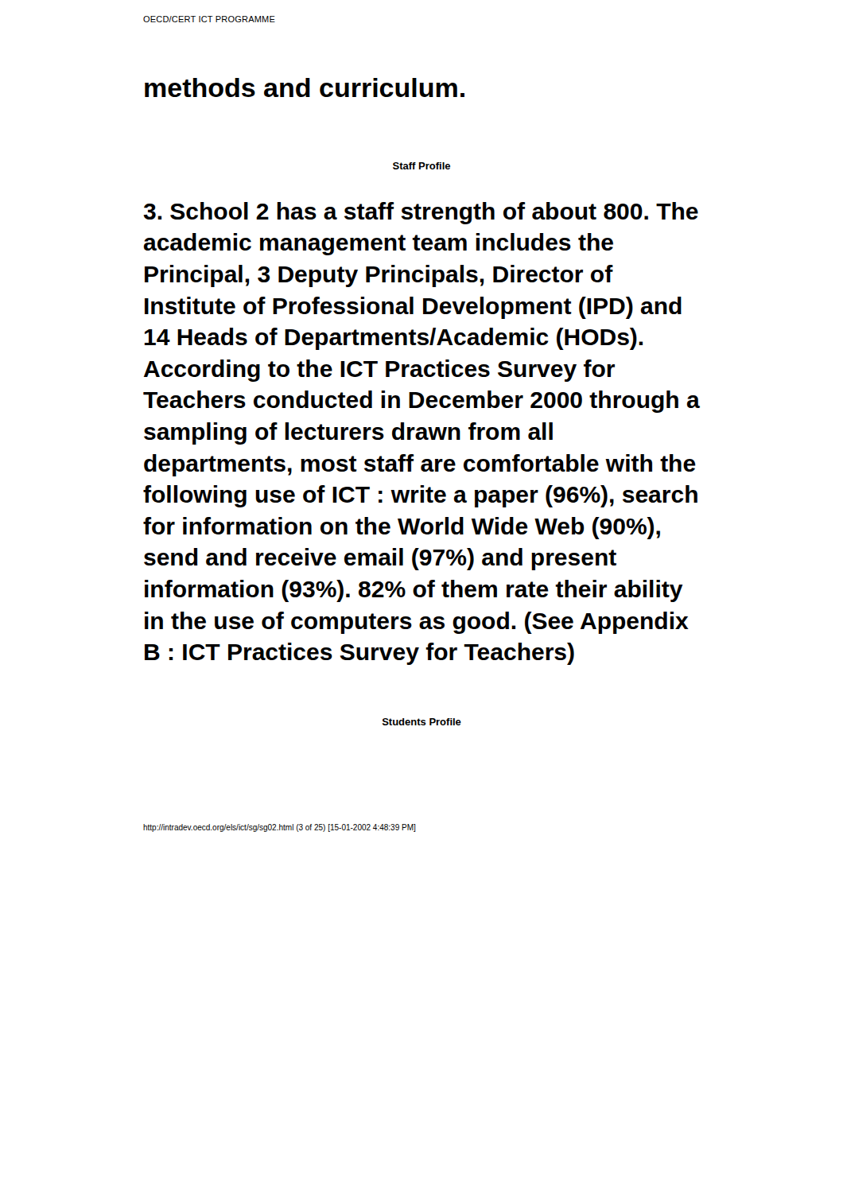OECD/CERT ICT PROGRAMME
methods and curriculum.
Staff Profile
3. School 2 has a staff strength of about 800. The academic management team includes the Principal, 3 Deputy Principals, Director of Institute of Professional Development (IPD) and 14 Heads of Departments/Academic (HODs). According to the ICT Practices Survey for Teachers conducted in December 2000 through a sampling of lecturers drawn from all departments, most staff are comfortable with the following use of ICT : write a paper (96%), search for information on the World Wide Web (90%), send and receive email (97%) and present information (93%). 82% of them rate their ability in the use of computers as good. (See Appendix B : ICT Practices Survey for Teachers)
Students Profile
http://intradev.oecd.org/els/ict/sg/sg02.html (3 of 25) [15-01-2002 4:48:39 PM]